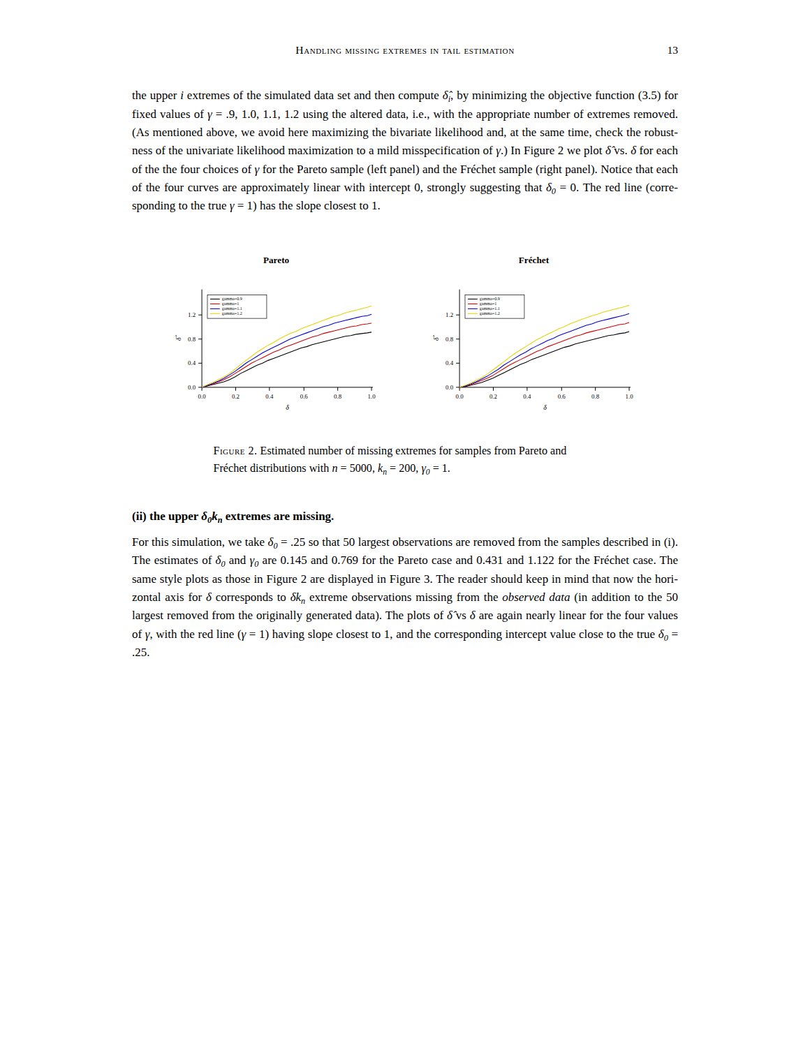Handling missing extremes in tail estimation 13
the upper i extremes of the simulated data set and then compute δ̂i, by minimizing the objective function (3.5) for fixed values of γ = .9, 1.0, 1.1, 1.2 using the altered data, i.e., with the appropriate number of extremes removed. (As mentioned above, we avoid here maximizing the bivariate likelihood and, at the same time, check the robustness of the univariate likelihood maximization to a mild misspecification of γ.) In Figure 2 we plot δ̂ vs. δ for each of the the four choices of γ for the Pareto sample (left panel) and the Fréchet sample (right panel). Notice that each of the four curves are approximately linear with intercept 0, strongly suggesting that δ0 = 0. The red line (corresponding to the true γ = 1) has the slope closest to 1.
Pareto
0.0 0.2 0.4 0.6 0.8 1.0 0.0 0.4 0.8 1.2 δ δ̂ gamma=0.9 gamma=1 gamma=1.1 gamma=1.2
Fréchet
0.0 0.2 0.4 0.6 0.8 1.0 0.0 0.4 0.8 1.2 δ δ̂ gamma=0.9 gamma=1 gamma=1.1 gamma=1.2
Figure 2. Estimated number of missing extremes for samples from Pareto and Fréchet distributions with n = 5000, kn = 200, γ0 = 1.
(ii) the upper δ0kn extremes are missing.
For this simulation, we take δ0 = .25 so that 50 largest observations are removed from the samples described in (i). The estimates of δ0 and γ0 are 0.145 and 0.769 for the Pareto case and 0.431 and 1.122 for the Fréchet case. The same style plots as those in Figure 2 are displayed in Figure 3. The reader should keep in mind that now the horizontal axis for δ corresponds to δkn extreme observations missing from the observed data (in addition to the 50 largest removed from the originally generated data). The plots of δ̂ vs δ are again nearly linear for the four values of γ, with the red line (γ = 1) having slope closest to 1, and the corresponding intercept value close to the true δ0 = .25.